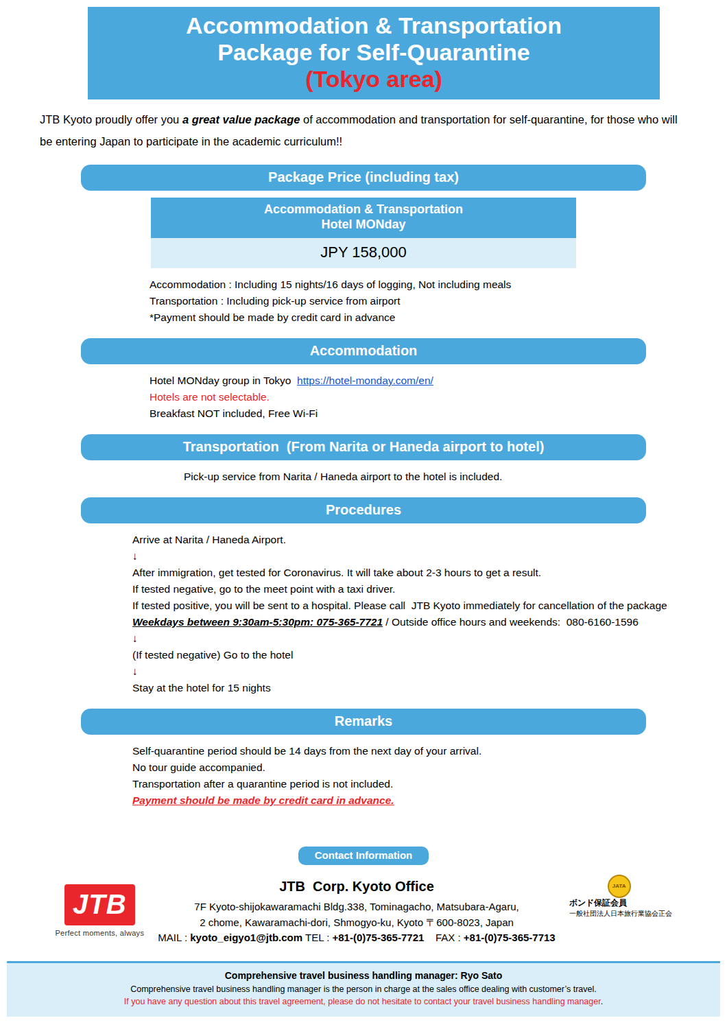Accommodation & Transportation
Package for Self-Quarantine (Tokyo area)
JTB Kyoto proudly offer you a great value package of accommodation and transportation for self-quarantine, for those who will be entering Japan to participate in the academic curriculum!!
Package Price (including tax)
| Accommodation & Transportation Hotel MONday |
| --- |
| JPY 158,000 |
Accommodation : Including 15 nights/16 days of logging, Not including meals
Transportation : Including pick-up service from airport
*Payment should be made by credit card in advance
Accommodation
Hotel MONday group in Tokyo https://hotel-monday.com/en/
Hotels are not selectable.
Breakfast NOT included, Free Wi-Fi
Transportation (From Narita or Haneda airport to hotel)
Pick-up service from Narita / Haneda airport to the hotel is included.
Procedures
Arrive at Narita / Haneda Airport.
↓ After immigration, get tested for Coronavirus. It will take about 2-3 hours to get a result.
If tested negative, go to the meet point with a taxi driver.
If tested positive, you will be sent to a hospital. Please call JTB Kyoto immediately for cancellation of the package
Weekdays between 9:30am-5:30pm: 075-365-7721 / Outside office hours and weekends: 080-6160-1596
↓ (If tested negative) Go to the hotel
↓ Stay at the hotel for 15 nights
Remarks
Self-quarantine period should be 14 days from the next day of your arrival.
No tour guide accompanied.
Transportation after a quarantine period is not included.
Payment should be made by credit card in advance.
Contact Information
JTB
Perfect moments, always
JTB Corp. Kyoto Office
7F Kyoto-shijokawaramachi Bldg.338, Tominagacho, Matsubara-Agaru,
2 chome, Kawaramachi-dori, Shmogyo-ku, Kyoto 〒600-8023, Japan
MAIL : kyoto_eigyo1@jtb.com TEL : +81-(0)75-365-7721 FAX : +81-(0)75-365-7713
JATA ボンド保証会員
一般社団法人日本旅行業協会正会
Comprehensive travel business handling manager: Ryo Sato
Comprehensive travel business handling manager is the person in charge at the sales office dealing with customer’s travel.
If you have any question about this travel agreement, please do not hesitate to contact your travel business handling manager.